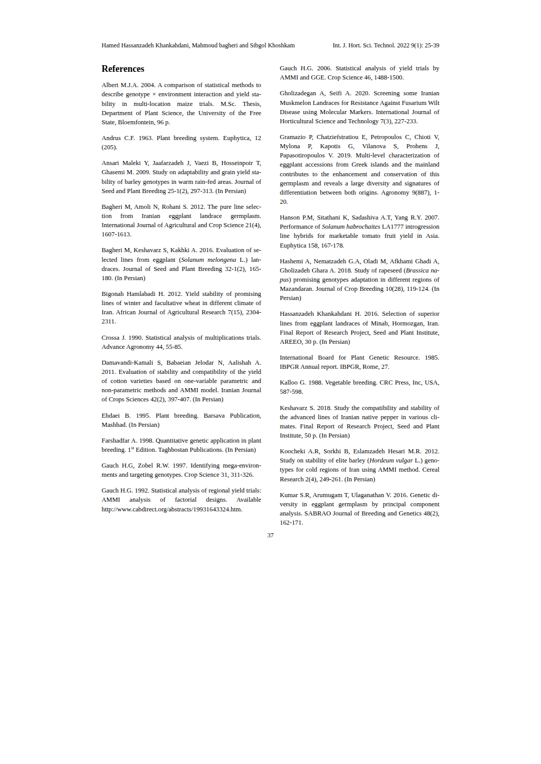Hamed Hassanzadeh Khankahdani, Mahmoud bagheri and Sibgol Khoshkam
Int. J. Hort. Sci. Technol. 2022 9(1): 25-39
References
Albert M.J.A. 2004. A comparison of statistical methods to describe genotype × environment interaction and yield stability in multi-location maize trials. M.Sc. Thesis, Department of Plant Science, the University of the Free State, Bloemfontein, 96 p.
Andrus C.F. 1963. Plant breeding system. Euphytica, 12 (205).
Ansari Maleki Y, Jaafarzadeh J, Vaezi B, Hosseinpoir T, Ghasemi M. 2009. Study on adaptability and grain yield stability of barley genotypes in warm rain-fed areas. Journal of Seed and Plant Breeding 25-1(2), 297-313. (In Persian)
Bagheri M, Amoli N, Rohani S. 2012. The pure line selection from Iranian eggplant landrace germplasm. International Journal of Agricultural and Crop Science 21(4), 1607-1613.
Bagheri M, Keshavarz S, Kakhki A. 2016. Evaluation of selected lines from eggplant (Solanum melongena L.) landraces. Journal of Seed and Plant Breeding 32-1(2), 165-180. (In Persian)
Bigonah Hamlabadi H. 2012. Yield stability of promising lines of winter and facultative wheat in different climate of Iran. African Journal of Agricultural Research 7(15), 2304-2311.
Crossa J. 1990. Statistical analysis of multiplications trials. Advance Agronomy 44, 55-85.
Damavandi-Kamali S, Babaeian Jelodar N, Aalishah A. 2011. Evaluation of stability and compatibility of the yield of cotton varieties based on one-variable parametric and non-parametric methods and AMMI model. Iranian Journal of Crops Sciences 42(2), 397-407. (In Persian)
Ehdaei B. 1995. Plant breeding. Barsava Publication, Mashhad. (In Persian)
Farshadfar A. 1998. Quantitative genetic application in plant breeding. 1st Edition. Taghbostan Publications. (In Persian)
Gauch H.G, Zobel R.W. 1997. Identifying mega-environments and targeting genotypes. Crop Science 31, 311-326.
Gauch H.G. 1992. Statistical analysis of regional yield trials: AMMI analysis of factorial designs. Available http://www.cabdirect.org/abstracts/19931643324.htm.
Gauch H.G. 2006. Statistical analysis of yield trials by AMMI and GGE. Crop Science 46, 1488-1500.
Gholizadegan A, Seifi A. 2020. Screening some Iranian Muskmelon Landraces for Resistance Against Fusarium Wilt Disease using Molecular Markers. International Journal of Horticultural Science and Technology 7(3), 227-233.
Gramazio P, Chatziefstratiou E, Petropoulos C, Chioti V, Mylona P, Kapotis G, Vilanova S, Prohens J, Papasotiropoulos V. 2019. Multi-level characterization of eggplant accessions from Greek islands and the mainland contributes to the enhancement and conservation of this germplasm and reveals a large diversity and signatures of differentiation between both origins. Agronomy 9(887), 1-20.
Hanson P.M, Sitathani K, Sadashiva A.T, Yang R.Y. 2007. Performance of Solanum habrochaites LA1777 introgression line hybrids for marketable tomato fruit yield in Asia. Euphytica 158, 167-178.
Hashemi A, Nematzadeh G.A, Oladi M, Afkhami Ghadi A, Gholizadeh Ghara A. 2018. Study of rapeseed (Brassica napus) promising genotypes adaptation in different regions of Mazandaran. Journal of Crop Breeding 10(28), 119-124. (In Persian)
Hassanzadeh Khankahdani H. 2016. Selection of superior lines from eggplant landraces of Minab, Hormozgan, Iran. Final Report of Research Project, Seed and Plant Institute, AREEO, 30 p. (In Persian)
International Board for Plant Genetic Resource. 1985. IBPGR Annual report. IBPGR, Rome, 27.
Kalloo G. 1988. Vegetable breeding. CRC Press, Inc, USA, 587-598.
Keshavarz S. 2018. Study the compatibility and stability of the advanced lines of Iranian native pepper in various climates. Final Report of Research Project, Seed and Plant Institute, 50 p. (In Persian)
Koocheki A.R, Sorkhi B, Eslamzadeh Hesari M.R. 2012. Study on stability of elite barley (Hordeum vulgar L.) genotypes for cold regions of Iran using AMMI method. Cereal Research 2(4), 249-261. (In Persian)
Kumar S.R, Arumugam T, Ulaganathan V. 2016. Genetic diversity in eggplant germplasm by principal component analysis. SABRAO Journal of Breeding and Genetics 48(2), 162-171.
37